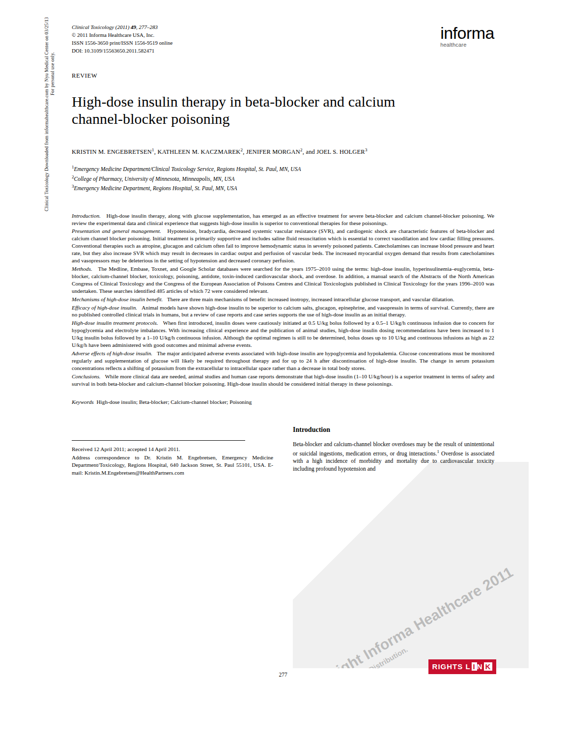Clinical Toxicology Downloaded from informahealthcare.com by Nyu Medical Center on 03/25/13 For personal use only.
Clinical Toxicology (2011) 49, 277–283
© 2011 Informa Healthcare USA, Inc.
ISSN 1556-3650 print/ISSN 1556-9519 online
DOI: 10.3109/15563650.2011.582471
informa
healthcare
REVIEW
High-dose insulin therapy in beta-blocker and calcium
channel-blocker poisoning
KRISTIN M. ENGEBRETSEN1, KATHLEEN M. KACZMAREK2, JENIFER MORGAN2, and JOEL S. HOLGER3
1Emergency Medicine Department/Clinical Toxicology Service, Regions Hospital, St. Paul, MN, USA
2College of Pharmacy, University of Minnesota, Minneapolis, MN, USA
3Emergency Medicine Department, Regions Hospital, St. Paul, MN, USA
Introduction. High-dose insulin therapy, along with glucose supplementation, has emerged as an effective treatment for severe beta-blocker and calcium channel-blocker poisoning. We review the experimental data and clinical experience that suggests high-dose insulin is superior to conventional therapies for these poisonings.
Presentation and general management. Hypotension, bradycardia, decreased systemic vascular resistance (SVR), and cardiogenic shock are characteristic features of beta-blocker and calcium channel blocker poisoning. Initial treatment is primarily supportive and includes saline fluid resuscitation which is essential to correct vasodilation and low cardiac filling pressures. Conventional therapies such as atropine, glucagon and calcium often fail to improve hemodynamic status in severely poisoned patients. Catecholamines can increase blood pressure and heart rate, but they also increase SVR which may result in decreases in cardiac output and perfusion of vascular beds. The increased myocardial oxygen demand that results from catecholamines and vasopressors may be deleterious in the setting of hypotension and decreased coronary perfusion.
Methods. The Medline, Embase, Toxnet, and Google Scholar databases were searched for the years 1975–2010 using the terms: high-dose insulin, hyperinsulinemia–euglycemia, beta-blocker, calcium-channel blocker, toxicology, poisoning, antidote, toxin-induced cardiovascular shock, and overdose. In addition, a manual search of the Abstracts of the North American Congress of Clinical Toxicology and the Congress of the European Association of Poisons Centres and Clinical Toxicologists published in Clinical Toxicology for the years 1996–2010 was undertaken. These searches identified 485 articles of which 72 were considered relevant.
Mechanisms of high-dose insulin benefit. There are three main mechanisms of benefit: increased inotropy, increased intracellular glucose transport, and vascular dilatation.
Efficacy of high-dose insulin. Animal models have shown high-dose insulin to be superior to calcium salts, glucagon, epinephrine, and vasopressin in terms of survival. Currently, there are no published controlled clinical trials in humans, but a review of case reports and case series supports the use of high-dose insulin as an initial therapy.
High-dose insulin treatment protocols. When first introduced, insulin doses were cautiously initiated at 0.5 U/kg bolus followed by a 0.5–1 U/kg/h continuous infusion due to concern for hypoglycemia and electrolyte imbalances. With increasing clinical experience and the publication of animal studies, high-dose insulin dosing recommendations have been increased to 1 U/kg insulin bolus followed by a 1–10 U/kg/h continuous infusion. Although the optimal regimen is still to be determined, bolus doses up to 10 U/kg and continuous infusions as high as 22 U/kg/h have been administered with good outcomes and minimal adverse events.
Adverse effects of high-dose insulin. The major anticipated adverse events associated with high-dose insulin are hypoglycemia and hypokalemia. Glucose concentrations must be monitored regularly and supplementation of glucose will likely be required throughout therapy and for up to 24 h after discontinuation of high-dose insulin. The change in serum potassium concentrations reflects a shifting of potassium from the extracellular to intracellular space rather than a decrease in total body stores.
Conclusions. While more clinical data are needed, animal studies and human case reports demonstrate that high-dose insulin (1–10 U/kg/hour) is a superior treatment in terms of safety and survival in both beta-blocker and calcium-channel blocker poisoning. High-dose insulin should be considered initial therapy in these poisonings.
Keywords High-dose insulin; Beta-blocker; Calcium-channel blocker; Poisoning
Received 12 April 2011; accepted 14 April 2011.
Address correspondence to Dr. Kristin M. Engebretsen, Emergency Medicine Department/Toxicology, Regions Hospital, 640 Jackson Street, St. Paul 55101, USA. E-mail: Kristin.M.Engebretsen@HealthPartners.com
Introduction
Beta-blocker and calcium-channel blocker overdoses may be the result of unintentional or suicidal ingestions, medication errors, or drug interactions.1 Overdose is associated with a high incidence of morbidity and mortality due to cardiovascular toxicity including profound hypotension and
Copyright Informa Healthcare 2011 Not for Commercial Distribution. Authorized to download, display, view or print a single copy for personal use.
RIGHTS LINK
277